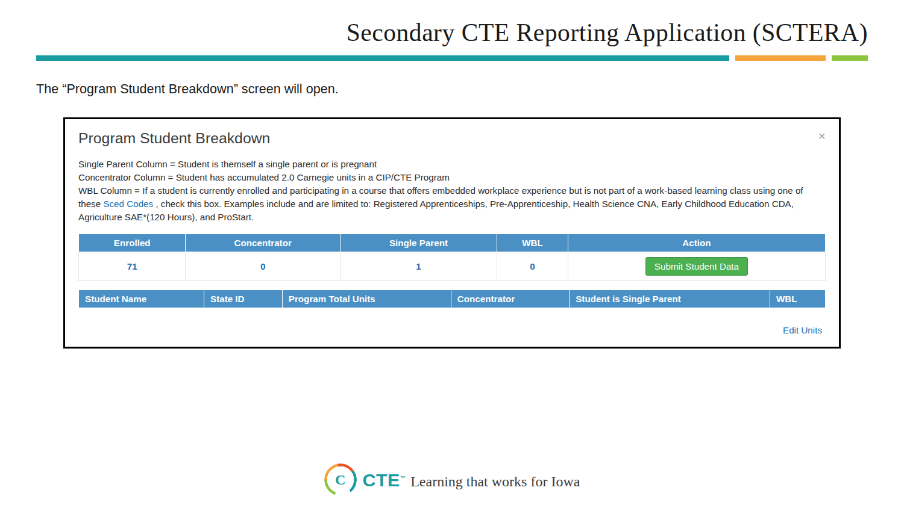Secondary CTE Reporting Application (SCTERA)
The “Program Student Breakdown” screen will open.
Program Student Breakdown
×
Single Parent Column = Student is themself a single parent or is pregnant
Concentrator Column = Student has accumulated 2.0 Carnegie units in a CIP/CTE Program
WBL Column = If a student is currently enrolled and participating in a course that offers embedded workplace experience but is not part of a work-based learning class using one of these Sced Codes , check this box. Examples include and are limited to: Registered Apprenticeships, Pre-Apprenticeship, Health Science CNA, Early Childhood Education CDA, Agriculture SAE*(120 Hours), and ProStart.
| Enrolled | Concentrator | Single Parent | WBL | Action |
| --- | --- | --- | --- | --- |
| 71 | 0 | 1 | 0 | Submit Student Data |
| Student Name | State ID | Program Total Units | Concentrator | Student is Single Parent | WBL |
| --- | --- | --- | --- | --- | --- |
Edit Units
C
CTE™ Learning that works for Iowa